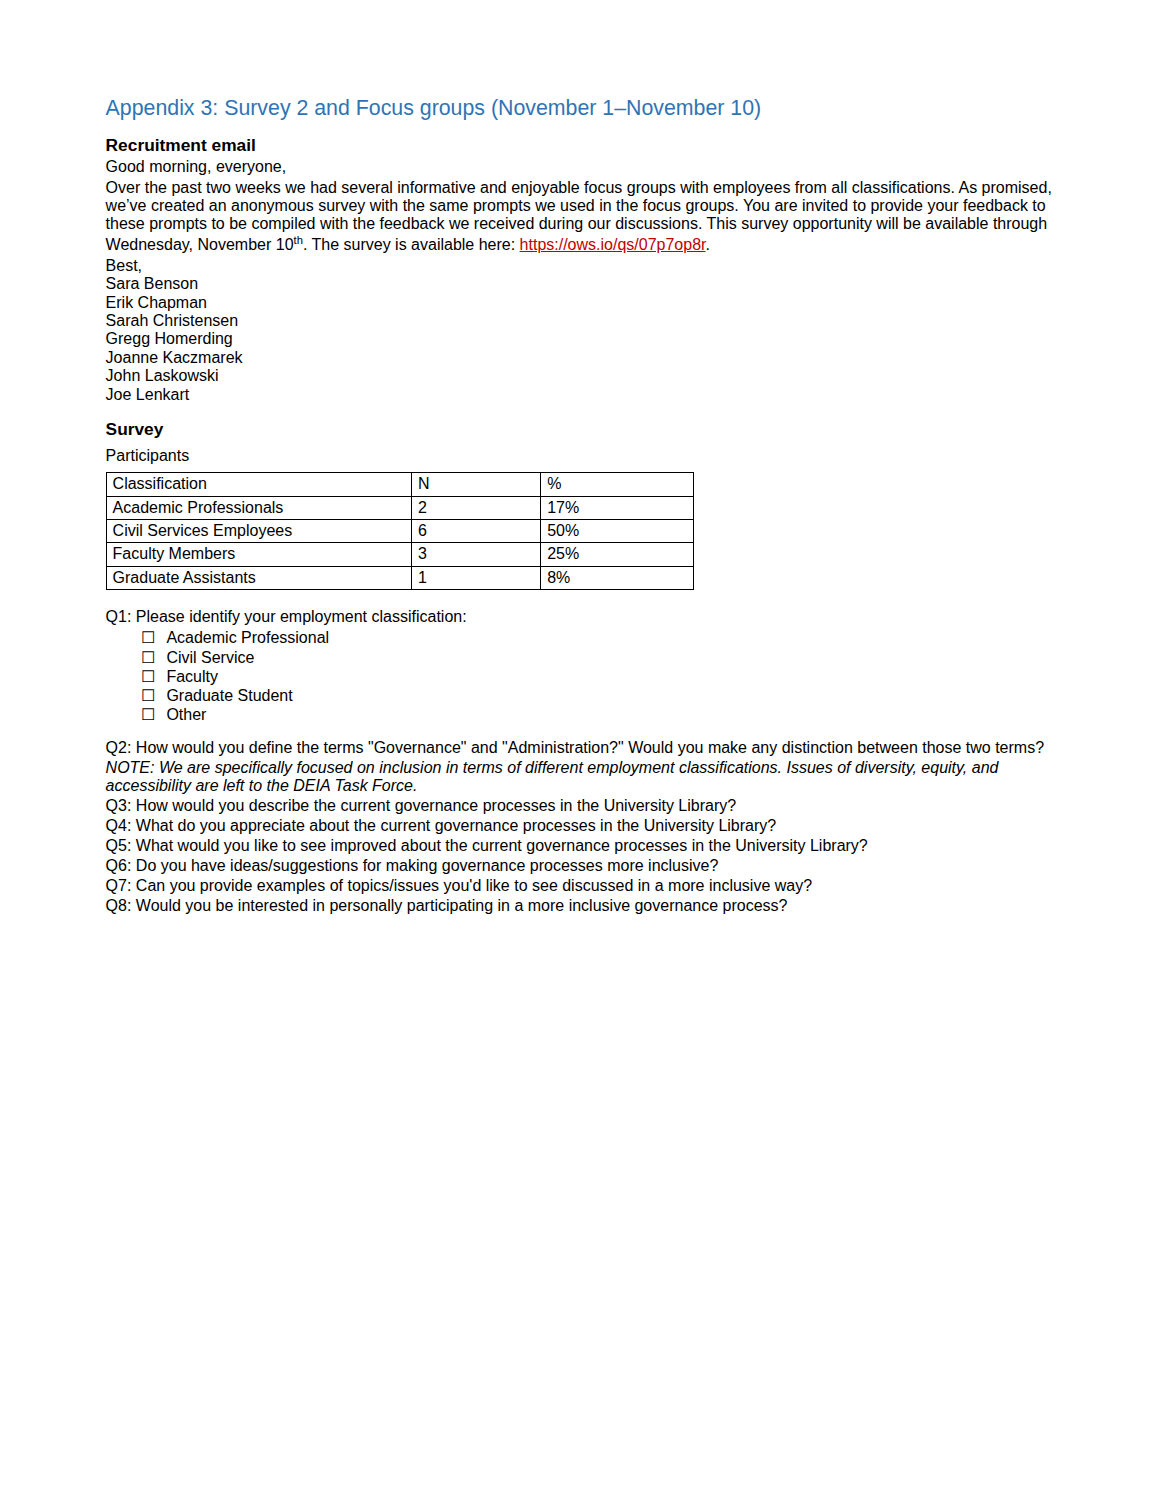Appendix 3: Survey 2 and Focus groups (November 1–November 10)
Recruitment email
Good morning, everyone,
Over the past two weeks we had several informative and enjoyable focus groups with employees from all classifications. As promised, we’ve created an anonymous survey with the same prompts we used in the focus groups. You are invited to provide your feedback to these prompts to be compiled with the feedback we received during our discussions. This survey opportunity will be available through Wednesday, November 10th. The survey is available here: https://ows.io/qs/07p7op8r.
Best,
Sara Benson
Erik Chapman
Sarah Christensen
Gregg Homerding
Joanne Kaczmarek
John Laskowski
Joe Lenkart
Survey
Participants
| Classification | N | % |
| Academic Professionals | 2 | 17% |
| Civil Services Employees | 6 | 50% |
| Faculty Members | 3 | 25% |
| Graduate Assistants | 1 | 8% |
Q1: Please identify your employment classification:
Academic Professional
Civil Service
Faculty
Graduate Student
Other
Q2: How would you define the terms "Governance" and "Administration?" Would you make any distinction between those two terms?
NOTE: We are specifically focused on inclusion in terms of different employment classifications. Issues of diversity, equity, and accessibility are left to the DEIA Task Force.
Q3: How would you describe the current governance processes in the University Library?
Q4: What do you appreciate about the current governance processes in the University Library?
Q5: What would you like to see improved about the current governance processes in the University Library?
Q6: Do you have ideas/suggestions for making governance processes more inclusive?
Q7: Can you provide examples of topics/issues you'd like to see discussed in a more inclusive way?
Q8: Would you be interested in personally participating in a more inclusive governance process?